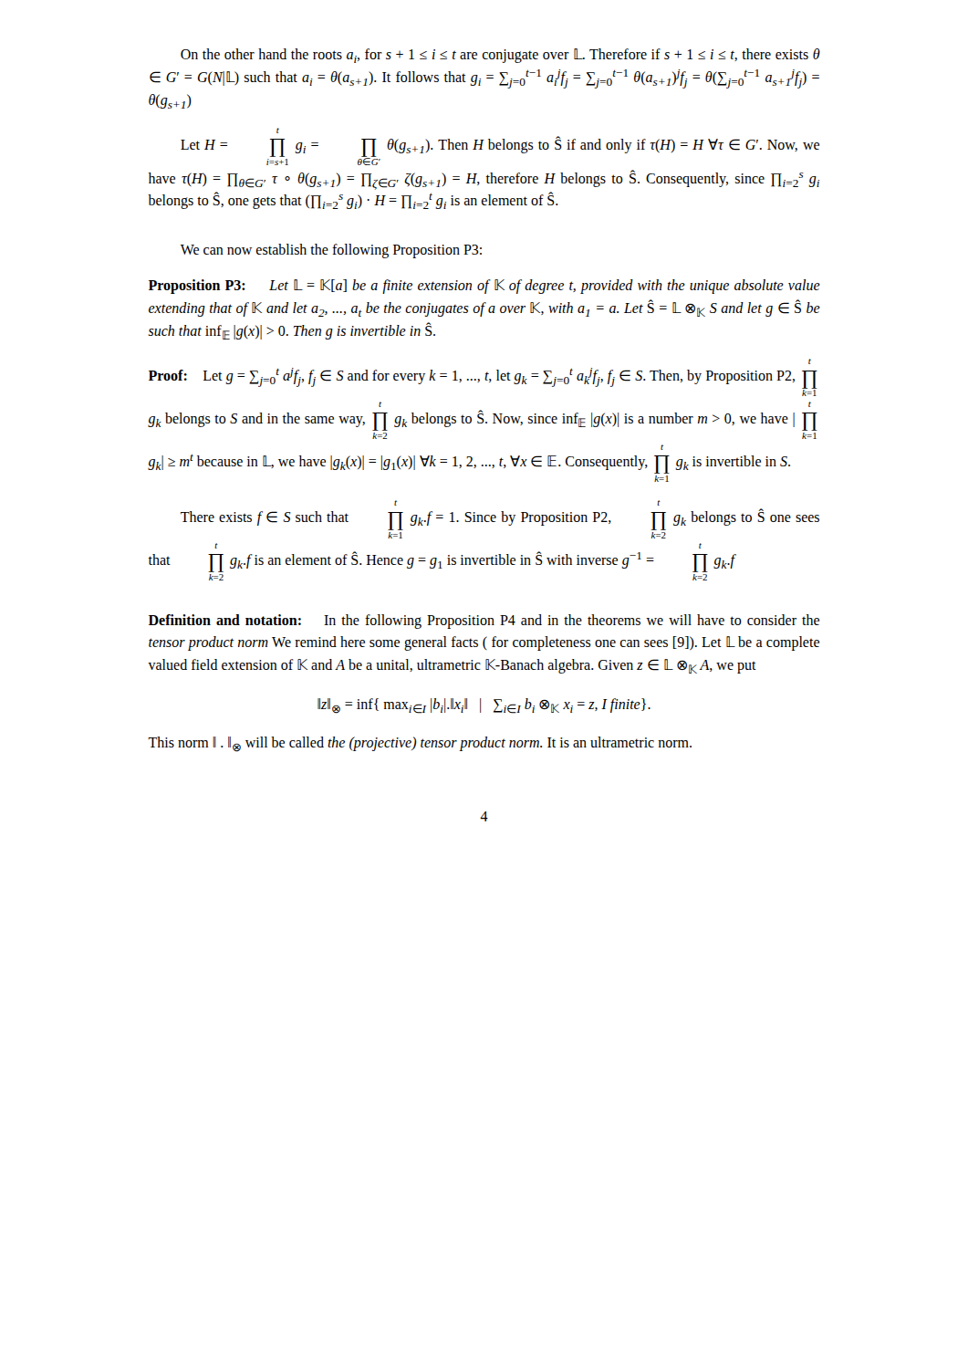On the other hand the roots ai, for s + 1 ≤ i ≤ t are conjugate over 𝕃. Therefore if s + 1 ≤ i ≤ t, there exists θ ∈ G′ = G(N|𝕃) such that ai = θ(as+1). It follows that gi = ∑j=0t−1 aijfj = ∑j=0t−1 θ(as+1)jfj = θ(∑j=0t−1 as+1jfj) = θ(gs+1)
Let H = t∏i=s+1 gi = ∏θ∈G′ θ(gs+1). Then H belongs to Ŝ if and only if τ(H) = H ∀τ ∈ G′. Now, we have τ(H) = ∏θ∈G′ τ ∘ θ(gs+1) = ∏ζ∈G′ ζ(gs+1) = H, therefore H belongs to Ŝ. Consequently, since ∏i=2s gi belongs to Ŝ, one gets that (∏i=2s gi) · H = ∏i=2t gi is an element of Ŝ.
We can now establish the following Proposition P3:
Proposition P3: Let 𝕃 = 𝕂[a] be a finite extension of 𝕂 of degree t, provided with the unique absolute value extending that of 𝕂 and let a2, ..., at be the conjugates of a over 𝕂, with a1 = a. Let Ŝ = 𝕃 ⊗𝕂 S and let g ∈ Ŝ be such that inf𝔼 |g(x)| > 0. Then g is invertible in Ŝ.
Proof: Let g = ∑j=0t ajfj, fj ∈ S and for every k = 1, ..., t, let gk = ∑j=0t akjfj, fj ∈ S. Then, by Proposition P2, t∏k=1 gk belongs to S and in the same way, t∏k=2 gk belongs to Ŝ. Now, since inf𝔼 |g(x)| is a number m > 0, we have | t∏k=1 gk| ≥ mt because in 𝕃, we have |gk(x)| = |g1(x)| ∀k = 1, 2, ..., t, ∀x ∈ 𝔼. Consequently, t∏k=1 gk is invertible in S.
There exists f ∈ S such that t∏k=1 gk.f = 1. Since by Proposition P2, t∏k=2 gk belongs to Ŝ one sees that t∏k=2 gk.f is an element of Ŝ. Hence g = g1 is invertible in Ŝ with inverse g−1 = t∏k=2 gk.f
Definition and notation: In the following Proposition P4 and in the theorems we will have to consider the tensor product norm We remind here some general facts ( for completeness one can sees [9]). Let 𝕃 be a complete valued field extension of 𝕂 and A be a unital, ultrametric 𝕂-Banach algebra. Given z ∈ 𝕃 ⊗𝕂 A, we put
‖z‖⊗ = inf{ maxi∈I |bi|.‖xi‖ | ∑i∈I bi ⊗𝕂 xi = z, I finite}.
This norm ‖ . ‖⊗ will be called the (projective) tensor product norm. It is an ultrametric norm.
4